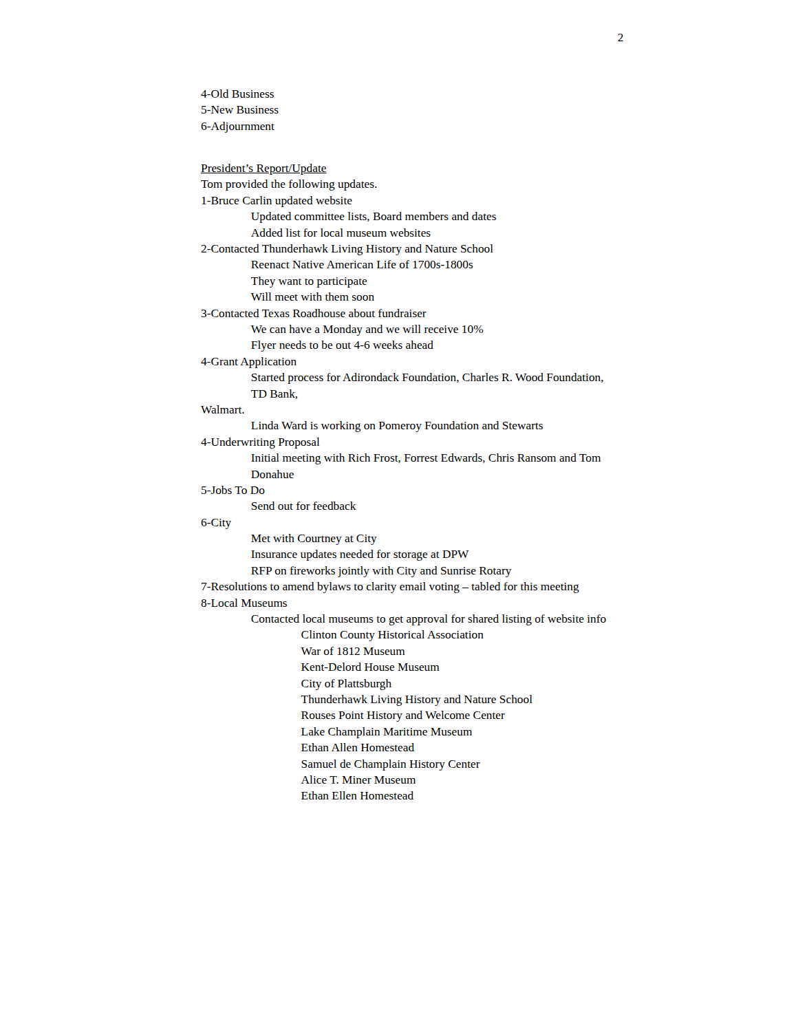2
4-Old Business
5-New Business
6-Adjournment
President’s Report/Update
Tom provided the following updates.
1-Bruce Carlin updated website
Updated committee lists, Board members and dates
Added list for local museum websites
2-Contacted Thunderhawk Living History and Nature School
Reenact Native American Life of 1700s-1800s
They want to participate
Will meet with them soon
3-Contacted Texas Roadhouse about fundraiser
We can have a Monday and we will receive 10%
Flyer needs to be out 4-6 weeks ahead
4-Grant Application
Started process for Adirondack Foundation, Charles R. Wood Foundation, TD Bank,
Walmart.
Linda Ward is working on Pomeroy Foundation and Stewarts
4-Underwriting Proposal
Initial meeting with Rich Frost, Forrest Edwards, Chris Ransom and Tom Donahue
5-Jobs To Do
Send out for feedback
6-City
Met with Courtney at City
Insurance updates needed for storage at DPW
RFP on fireworks jointly with City and Sunrise Rotary
7-Resolutions to amend bylaws to clarity email voting – tabled for this meeting
8-Local Museums
Contacted local museums to get approval for shared listing of website info
Clinton County Historical Association
War of 1812 Museum
Kent-Delord House Museum
City of Plattsburgh
Thunderhawk Living History and Nature School
Rouses Point History and Welcome Center
Lake Champlain Maritime Museum
Ethan Allen Homestead
Samuel de Champlain History Center
Alice T. Miner Museum
Ethan Ellen Homestead